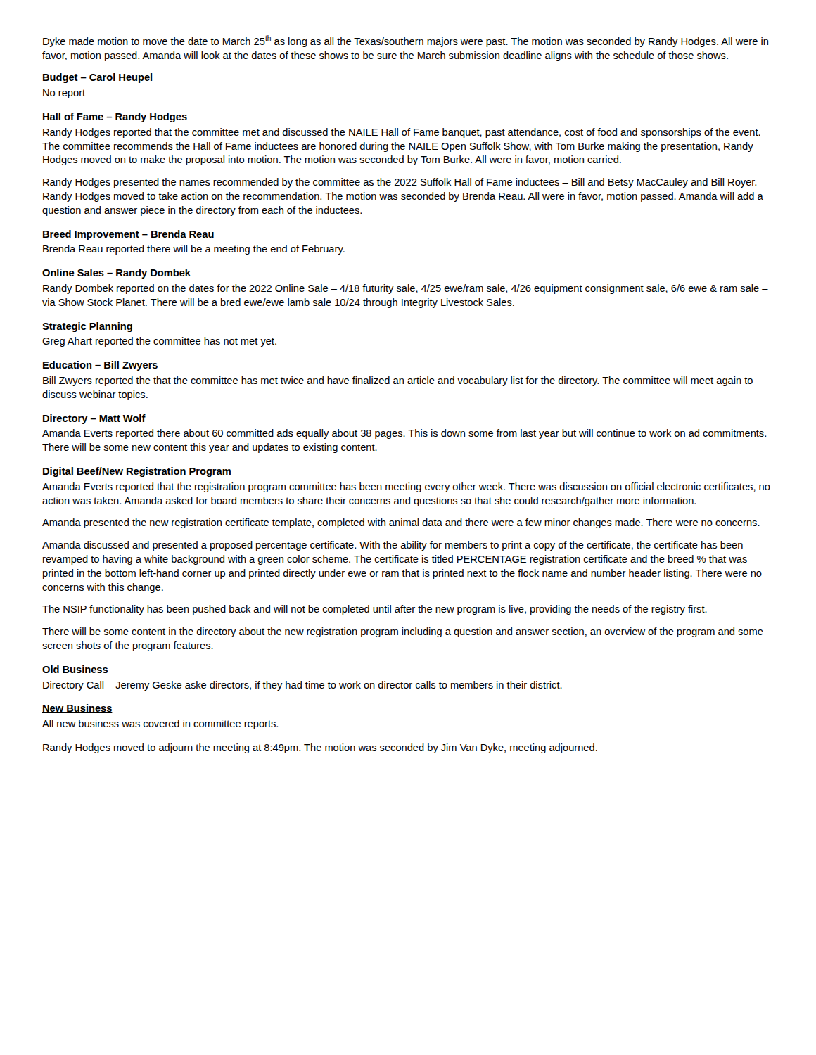Dyke made motion to move the date to March 25th as long as all the Texas/southern majors were past. The motion was seconded by Randy Hodges. All were in favor, motion passed. Amanda will look at the dates of these shows to be sure the March submission deadline aligns with the schedule of those shows.
Budget – Carol Heupel
No report
Hall of Fame – Randy Hodges
Randy Hodges reported that the committee met and discussed the NAILE Hall of Fame banquet, past attendance, cost of food and sponsorships of the event. The committee recommends the Hall of Fame inductees are honored during the NAILE Open Suffolk Show, with Tom Burke making the presentation, Randy Hodges moved on to make the proposal into motion. The motion was seconded by Tom Burke. All were in favor, motion carried.
Randy Hodges presented the names recommended by the committee as the 2022 Suffolk Hall of Fame inductees – Bill and Betsy MacCauley and Bill Royer. Randy Hodges moved to take action on the recommendation. The motion was seconded by Brenda Reau. All were in favor, motion passed. Amanda will add a question and answer piece in the directory from each of the inductees.
Breed Improvement – Brenda Reau
Brenda Reau reported there will be a meeting the end of February.
Online Sales – Randy Dombek
Randy Dombek reported on the dates for the 2022 Online Sale – 4/18 futurity sale, 4/25 ewe/ram sale, 4/26 equipment consignment sale, 6/6 ewe & ram sale – via Show Stock Planet. There will be a bred ewe/ewe lamb sale 10/24 through Integrity Livestock Sales.
Strategic Planning
Greg Ahart reported the committee has not met yet.
Education – Bill Zwyers
Bill Zwyers reported the that the committee has met twice and have finalized an article and vocabulary list for the directory. The committee will meet again to discuss webinar topics.
Directory – Matt Wolf
Amanda Everts reported there about 60 committed ads equally about 38 pages. This is down some from last year but will continue to work on ad commitments. There will be some new content this year and updates to existing content.
Digital Beef/New Registration Program
Amanda Everts reported that the registration program committee has been meeting every other week. There was discussion on official electronic certificates, no action was taken. Amanda asked for board members to share their concerns and questions so that she could research/gather more information.
Amanda presented the new registration certificate template, completed with animal data and there were a few minor changes made. There were no concerns.
Amanda discussed and presented a proposed percentage certificate. With the ability for members to print a copy of the certificate, the certificate has been revamped to having a white background with a green color scheme. The certificate is titled PERCENTAGE registration certificate and the breed % that was printed in the bottom left-hand corner up and printed directly under ewe or ram that is printed next to the flock name and number header listing. There were no concerns with this change.
The NSIP functionality has been pushed back and will not be completed until after the new program is live, providing the needs of the registry first.
There will be some content in the directory about the new registration program including a question and answer section, an overview of the program and some screen shots of the program features.
Old Business
Directory Call – Jeremy Geske aske directors, if they had time to work on director calls to members in their district.
New Business
All new business was covered in committee reports.
Randy Hodges moved to adjourn the meeting at 8:49pm. The motion was seconded by Jim Van Dyke, meeting adjourned.